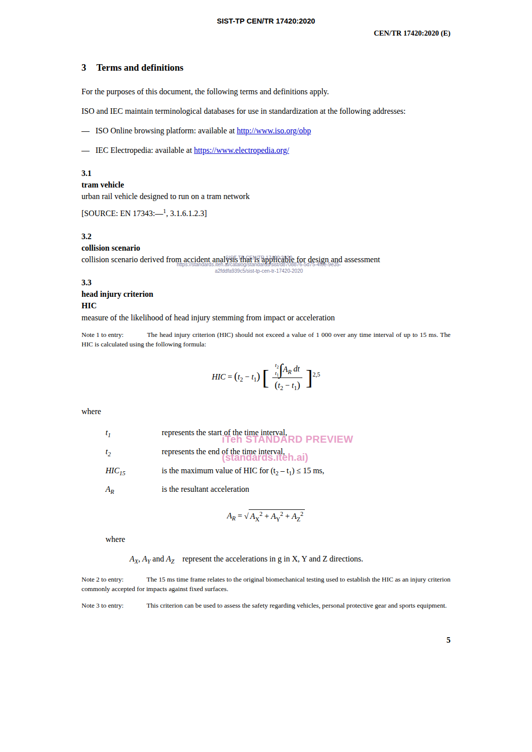SIST-TP CEN/TR 17420:2020
CEN/TR 17420:2020 (E)
3 Terms and definitions
For the purposes of this document, the following terms and definitions apply.
ISO and IEC maintain terminological databases for use in standardization at the following addresses:
ISO Online browsing platform: available at http://www.iso.org/obp
IEC Electropedia: available at https://www.electropedia.org/
3.1
tram vehicle
urban rail vehicle designed to run on a tram network
[SOURCE: EN 17343:—1, 3.1.6.1.2.3]
3.2
collision scenario
collision scenario derived from accident analysis that is applicable for design and assessment
3.3
head injury criterion
HIC
measure of the likelihood of head injury stemming from impact or acceleration
Note 1 to entry: The head injury criterion (HIC) should not exceed a value of 1 000 over any time interval of up to 15 ms. The HIC is calculated using the following formula:
HIC = (t2 − t1) [ t2 t1∫AR dt (t2 − t1) ]2,5
where
| t 1 | represents the start of the time interval, |
| t 2 | represents the end of the time interval, |
| HIC 15 | is the maximum value of HIC for (t 2 – t 1 ) ≤ 15 ms, |
| A R | is the resultant acceleration |
AR = √AX2 + AY2 + AZ2
where
AX, AY and AZ represent the accelerations in g in X, Y and Z directions.
Note 2 to entry: The 15 ms time frame relates to the original biomechanical testing used to establish the HIC as an injury criterion commonly accepted for impacts against fixed surfaces.
Note 3 to entry: This criterion can be used to assess the safety regarding vehicles, personal protective gear and sports equipment.
5
iTeh STANDARD PREVIEW
(standards.iteh.ai)
SIST-TP CEN/TR 17420:2020
https://standards.iteh.ai/catalog/standards/sist/d8708876-5d75-4f0e-9e35-
a2fddfa939c5/sist-tp-cen-tr-17420-2020